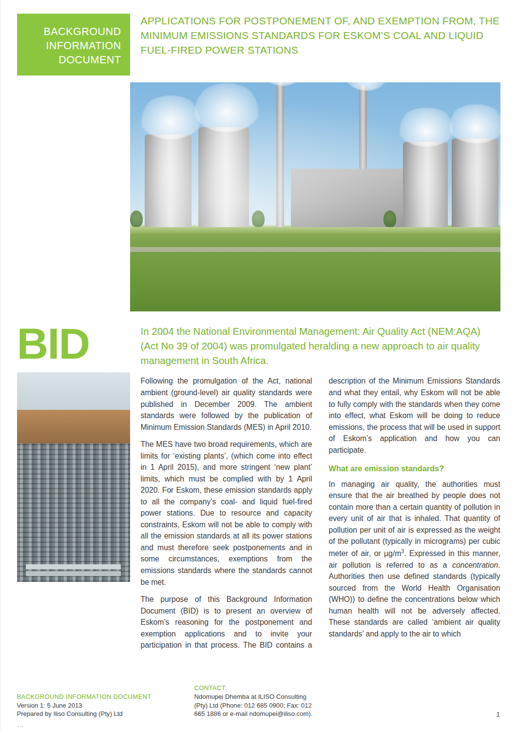BACKGROUND INFORMATION DOCUMENT
Applications for postponement of, and exemption from, the minimum emissions standards for Eskom’s coal and liquid fuel-fired power stations
BID
In 2004 the National Environmental Management: Air Quality Act (NEM:AQA) (Act No 39 of 2004) was promulgated heralding a new approach to air quality management in South Africa.
Following the promulgation of the Act, national ambient (ground-level) air quality standards were published in December 2009. The ambient standards were followed by the publication of Minimum Emission Standards (MES) in April 2010.
The MES have two broad requirements, which are limits for ‘existing plants’, (which come into effect in 1 April 2015), and more stringent ‘new plant’ limits, which must be complied with by 1 April 2020. For Eskom, these emission standards apply to all the company’s coal- and liquid fuel-fired power stations. Due to resource and capacity constraints, Eskom will not be able to comply with all the emission standards at all its power stations and must therefore seek postponements and in some circumstances, exemptions from the emissions standards where the standards cannot be met.
The purpose of this Background Information Document (BID) is to present an overview of Eskom’s reasoning for the postponement and exemption applications and to invite your participation in that process. The BID contains a description of the Minimum Emissions Standards and what they entail, why Eskom will not be able to fully comply with the standards when they come into effect, what Eskom will be doing to reduce emissions, the process that will be used in support of Eskom’s application and how you can participate.
What are emission standards?
In managing air quality, the authorities must ensure that the air breathed by people does not contain more than a certain quantity of pollution in every unit of air that is inhaled. That quantity of pollution per unit of air is expressed as the weight of the pollutant (typically in micrograms) per cubic meter of air, or µg/m3. Expressed in this manner, air pollution is referred to as a concentration. Authorities then use defined standards (typically sourced from the World Health Organisation (WHO)) to define the concentrations below which human health will not be adversely affected. These standards are called ‘ambient air quality standards’ and apply to the air to which
Background Information Document
Version 1: 5 June 2013
Prepared by Iliso Consulting (Pty) Ltd
Contact:
Ndomupei Dhemba at ILISO Consulting
(Pty) Ltd (Phone: 012 685 0900; Fax: 012
665 1886 or e-mail ndomupei@iliso.com).
1
…